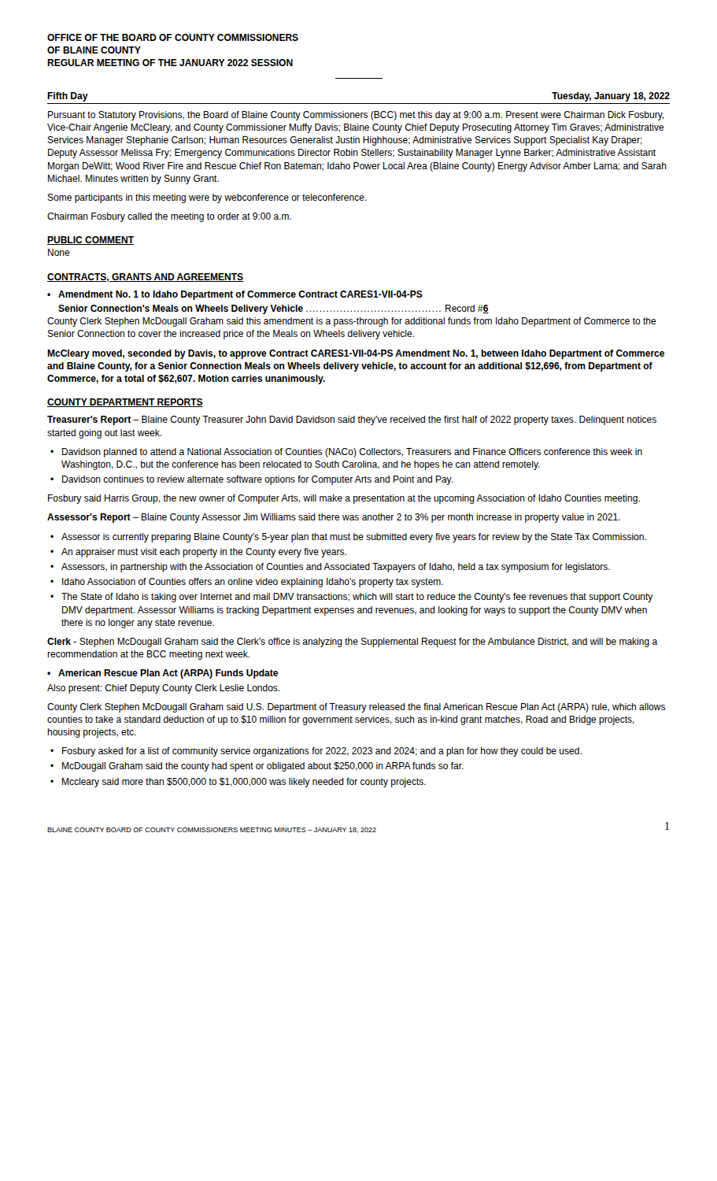OFFICE OF THE BOARD OF COUNTY COMMISSIONERS
OF BLAINE COUNTY
REGULAR MEETING OF THE JANUARY 2022 SESSION
Fifth Day Tuesday, January 18, 2022
Pursuant to Statutory Provisions, the Board of Blaine County Commissioners (BCC) met this day at 9:00 a.m. Present were Chairman Dick Fosbury, Vice-Chair Angenie McCleary, and County Commissioner Muffy Davis; Blaine County Chief Deputy Prosecuting Attorney Tim Graves; Administrative Services Manager Stephanie Carlson; Human Resources Generalist Justin Highhouse; Administrative Services Support Specialist Kay Draper; Deputy Assessor Melissa Fry; Emergency Communications Director Robin Stellers; Sustainability Manager Lynne Barker; Administrative Assistant Morgan DeWitt; Wood River Fire and Rescue Chief Ron Bateman; Idaho Power Local Area (Blaine County) Energy Advisor Amber Larna; and Sarah Michael. Minutes written by Sunny Grant.
Some participants in this meeting were by webconference or teleconference.
Chairman Fosbury called the meeting to order at 9:00 a.m.
PUBLIC COMMENT
None
CONTRACTS, GRANTS AND AGREEMENTS
Amendment No. 1 to Idaho Department of Commerce Contract CARES1-VII-04-PS
Senior Connection's Meals on Wheels Delivery Vehicle ........................................ Record #6
County Clerk Stephen McDougall Graham said this amendment is a pass-through for additional funds from Idaho Department of Commerce to the Senior Connection to cover the increased price of the Meals on Wheels delivery vehicle.
McCleary moved, seconded by Davis, to approve Contract CARES1-VII-04-PS Amendment No. 1, between Idaho Department of Commerce and Blaine County, for a Senior Connection Meals on Wheels delivery vehicle, to account for an additional $12,696, from Department of Commerce, for a total of $62,607. Motion carries unanimously.
COUNTY DEPARTMENT REPORTS
Treasurer's Report – Blaine County Treasurer John David Davidson said they've received the first half of 2022 property taxes. Delinquent notices started going out last week.
Davidson planned to attend a National Association of Counties (NACo) Collectors, Treasurers and Finance Officers conference this week in Washington, D.C., but the conference has been relocated to South Carolina, and he hopes he can attend remotely.
Davidson continues to review alternate software options for Computer Arts and Point and Pay.
Fosbury said Harris Group, the new owner of Computer Arts, will make a presentation at the upcoming Association of Idaho Counties meeting.
Assessor's Report – Blaine County Assessor Jim Williams said there was another 2 to 3% per month increase in property value in 2021.
Assessor is currently preparing Blaine County's 5-year plan that must be submitted every five years for review by the State Tax Commission.
An appraiser must visit each property in the County every five years.
Assessors, in partnership with the Association of Counties and Associated Taxpayers of Idaho, held a tax symposium for legislators.
Idaho Association of Counties offers an online video explaining Idaho's property tax system.
The State of Idaho is taking over Internet and mail DMV transactions; which will start to reduce the County's fee revenues that support County DMV department. Assessor Williams is tracking Department expenses and revenues, and looking for ways to support the County DMV when there is no longer any state revenue.
Clerk - Stephen McDougall Graham said the Clerk's office is analyzing the Supplemental Request for the Ambulance District, and will be making a recommendation at the BCC meeting next week.
American Rescue Plan Act (ARPA) Funds Update
Also present: Chief Deputy County Clerk Leslie Londos.
County Clerk Stephen McDougall Graham said U.S. Department of Treasury released the final American Rescue Plan Act (ARPA) rule, which allows counties to take a standard deduction of up to $10 million for government services, such as in-kind grant matches, Road and Bridge projects, housing projects, etc.
Fosbury asked for a list of community service organizations for 2022, 2023 and 2024; and a plan for how they could be used.
McDougall Graham said the county had spent or obligated about $250,000 in ARPA funds so far.
Mccleary said more than $500,000 to $1,000,000 was likely needed for county projects.
BLAINE COUNTY BOARD OF COUNTY COMMISSIONERS MEETING MINUTES – JANUARY 18, 2022 1